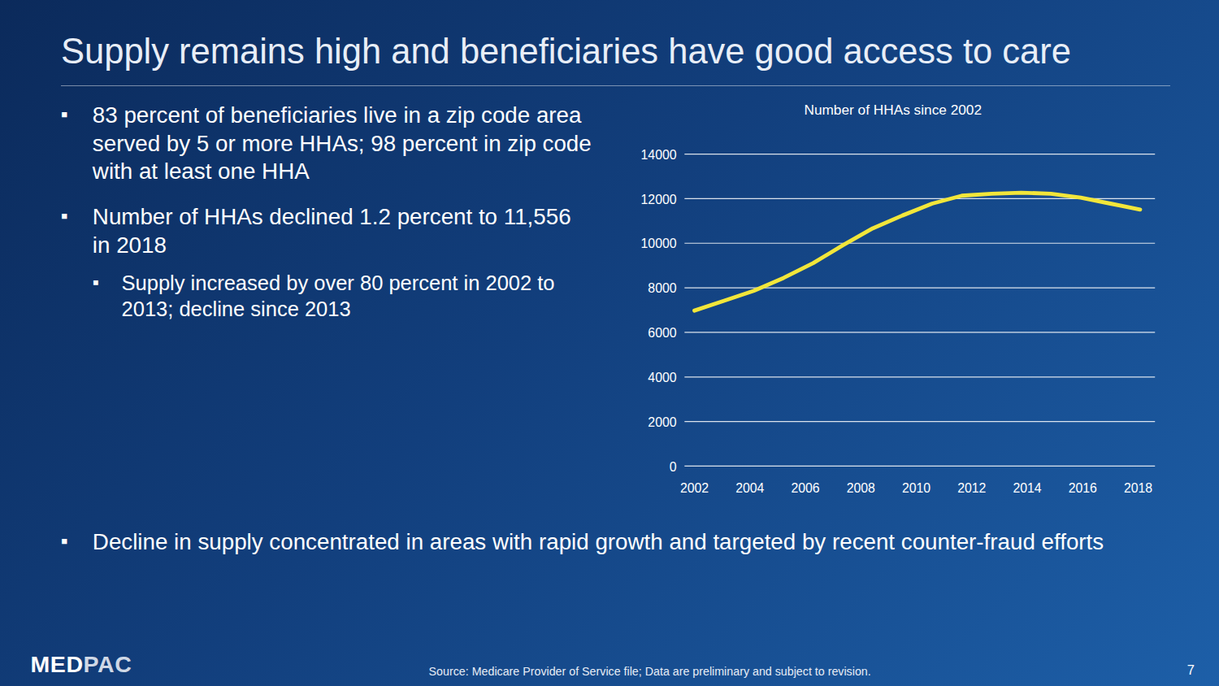Supply remains high and beneficiaries have good access to care
83 percent of beneficiaries live in a zip code area served by 5 or more HHAs; 98 percent in zip code with at least one HHA
Number of HHAs declined 1.2 percent to 11,556 in 2018
Supply increased by over 80 percent in 2002 to 2013; decline since 2013
Number of HHAs since 2002
14000 12000 10000 8000 6000 4000 2000 0 2002 2004 2006 2008 2010 2012 2014 2016 2018
Decline in supply concentrated in areas with rapid growth and targeted by recent counter-fraud efforts
MEDPAC
Source: Medicare Provider of Service file; Data are preliminary and subject to revision.
7